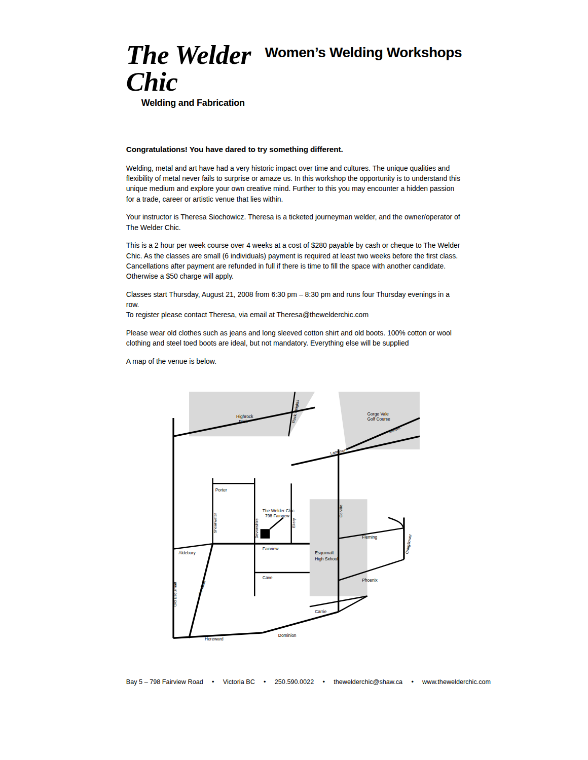The Welder Chic
Welding and Fabrication
Women’s Welding Workshops
Congratulations! You have dared to try something different.
Welding, metal and art have had a very historic impact over time and cultures. The unique qualities and flexibility of metal never fails to surprise or amaze us. In this workshop the opportunity is to understand this unique medium and explore your own creative mind. Further to this you may encounter a hidden passion for a trade, career or artistic venue that lies within.
Your instructor is Theresa Siochowicz. Theresa is a ticketed journeyman welder, and the owner/operator of The Welder Chic.
This is a 2 hour per week course over 4 weeks at a cost of $280 payable by cash or cheque to The Welder Chic. As the classes are small (6 individuals) payment is required at least two weeks before the first class. Cancellations after payment are refunded in full if there is time to fill the space with another candidate. Otherwise a $50 charge will apply.
Classes start Thursday, August 21, 2008 from 6:30 pm – 8:30 pm and runs four Thursday evenings in a row.
To register please contact Theresa, via email at Theresa@thewelderchic.com
Please wear old clothes such as jeans and long sleeved cotton shirt and old boots. 100% cotton or wool clothing and steel toed boots are ideal, but not mandatory. Everything else will be supplied
A map of the venue is below.
Highrock Park Gorge Vale Golf Course The Welder Chic 798 Fairview Porter Fairview Cave Aldebury Fleming Phoenix Carrie Hereward Dominion Esquimalt High Sxhool Rock Heights Lampson Tillicum Colville Ellery Devonshire Shearwater Old Esquimalt Viewfield Craigflower
Bay 5 – 798 Fairview Road • Victoria BC • 250.590.0022 • thewelderchic@shaw.ca • www.thewelderchic.com